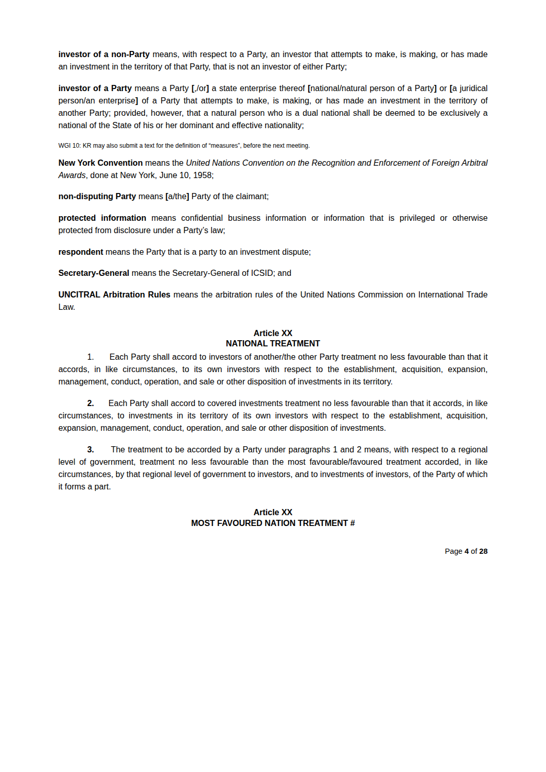investor of a non-Party means, with respect to a Party, an investor that attempts to make, is making, or has made an investment in the territory of that Party, that is not an investor of either Party;
investor of a Party means a Party [,/or] a state enterprise thereof [national/natural person of a Party] or [a juridical person/an enterprise] of a Party that attempts to make, is making, or has made an investment in the territory of another Party; provided, however, that a natural person who is a dual national shall be deemed to be exclusively a national of the State of his or her dominant and effective nationality;
WGI 10: KR may also submit a text for the definition of “measures”, before the next meeting.
New York Convention means the United Nations Convention on the Recognition and Enforcement of Foreign Arbitral Awards, done at New York, June 10, 1958;
non-disputing Party means [a/the] Party of the claimant;
protected information means confidential business information or information that is privileged or otherwise protected from disclosure under a Party’s law;
respondent means the Party that is a party to an investment dispute;
Secretary-General means the Secretary-General of ICSID; and
UNCITRAL Arbitration Rules means the arbitration rules of the United Nations Commission on International Trade Law.
Article XX NATIONAL TREATMENT
1. Each Party shall accord to investors of another/the other Party treatment no less favourable than that it accords, in like circumstances, to its own investors with respect to the establishment, acquisition, expansion, management, conduct, operation, and sale or other disposition of investments in its territory.
2. Each Party shall accord to covered investments treatment no less favourable than that it accords, in like circumstances, to investments in its territory of its own investors with respect to the establishment, acquisition, expansion, management, conduct, operation, and sale or other disposition of investments.
3. The treatment to be accorded by a Party under paragraphs 1 and 2 means, with respect to a regional level of government, treatment no less favourable than the most favourable/favoured treatment accorded, in like circumstances, by that regional level of government to investors, and to investments of investors, of the Party of which it forms a part.
Article XX MOST FAVOURED NATION TREATMENT #
Page 4 of 28